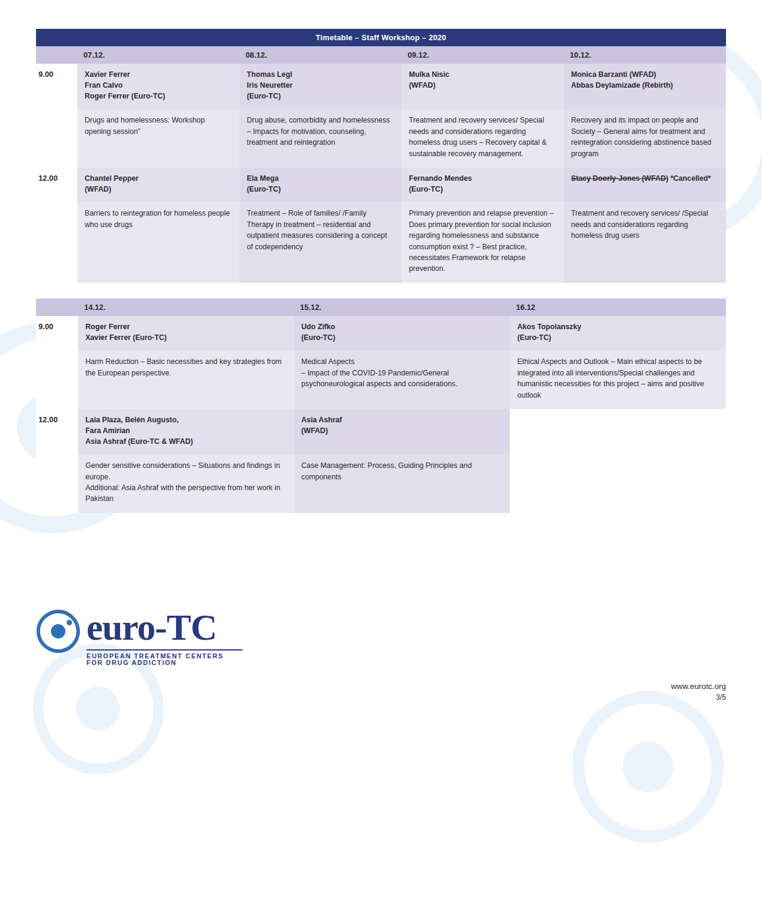⦿
⦿
⦿
⦿
| Timetable – Staff Workshop – 2020 |
| | 07.12. | 08.12. | 09.12. | 10.12. |
| 9.00 | Xavier Ferrer Fran Calvo Roger Ferrer (Euro-TC) | Thomas Legl Iris Neuretter (Euro-TC) | Mulka Nisic (WFAD) | Monica Barzanti (WFAD) Abbas Deylamizade (Rebirth) |
| | Drugs and homelessness: Workshop opening session” | Drug abuse, comorbidity and homelessness – Impacts for motivation, counseling, treatment and reintegration | Treatment and recovery services/ Special needs and considerations regarding homeless drug users – Recovery capital & sustainable recovery management. | Recovery and its impact on people and Society – General aims for treatment and reintegration considering abstinence based program |
| 12.00 | Chantel Pepper (WFAD) | Ela Mega (Euro-TC) | Fernando Mendes (Euro-TC) | Stacy Doorly-Jones (WFAD) *Cancelled* |
| | Barriers to reintegration for homeless people who use drugs | Treatment – Role of families/ /Family Therapy in treatment – residential and outpatient measures considering a concept of codependency | Primary prevention and relapse prevention – Does primary prevention for social inclusion regarding homelessness and substance consumption exist ? – Best practice, necessitates Framework for relapse prevention. | Treatment and recovery services/ /Special needs and considerations regarding homeless drug users |
| | 14.12. | 15.12. | 16.12 |
| 9.00 | Roger Ferrer Xavier Ferrer (Euro-TC) | Udo Zifko (Euro-TC) | Akos Topolanszky (Euro-TC) |
| | Harm Reduction – Basic necessities and key strategies from the European perspective. | Medical Aspects – Impact of the COVID-19 Pandemic/General psychoneurological aspects and considerations. | Ethical Aspects and Outlook – Main ethical aspects to be integrated into all interventions/Special challenges and humanistic necessities for this project – aims and positive outlook |
| 12.00 | Laia Plaza, Belén Augusto, Fara Amirian Asia Ashraf (Euro-TC & WFAD) | Asia Ashraf (WFAD) | |
| | Gender sensitive considerations – Situations and findings in europe. Additional: Asia Ashraf with the perspective from her work in Pakistan | Case Management: Process, Guiding Principles and components | |
⦿
euro-TC
EUROPEAN TREATMENT CENTERS
FOR DRUG ADDICTION
www.eurotc.org
3/5